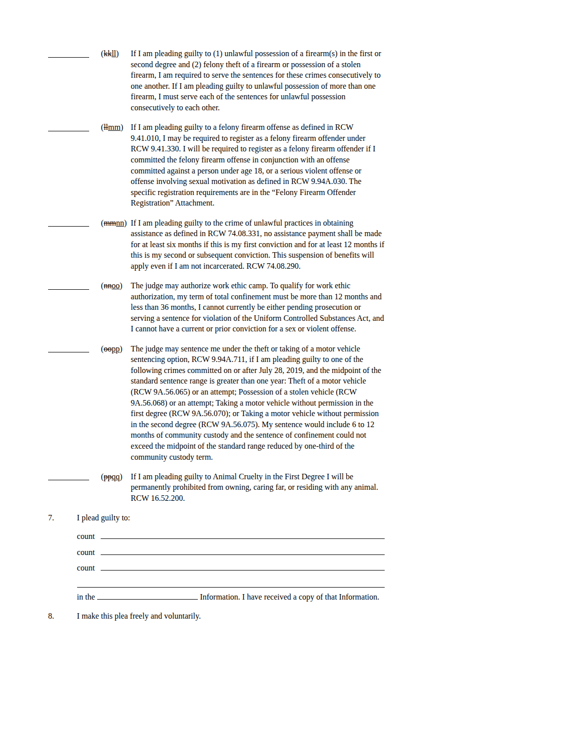(kkll) If I am pleading guilty to (1) unlawful possession of a firearm(s) in the first or second degree and (2) felony theft of a firearm or possession of a stolen firearm, I am required to serve the sentences for these crimes consecutively to one another. If I am pleading guilty to unlawful possession of more than one firearm, I must serve each of the sentences for unlawful possession consecutively to each other.
(llmm) If I am pleading guilty to a felony firearm offense as defined in RCW 9.41.010, I may be required to register as a felony firearm offender under RCW 9.41.330. I will be required to register as a felony firearm offender if I committed the felony firearm offense in conjunction with an offense committed against a person under age 18, or a serious violent offense or offense involving sexual motivation as defined in RCW 9.94A.030. The specific registration requirements are in the “Felony Firearm Offender Registration” Attachment.
(mmnn) If I am pleading guilty to the crime of unlawful practices in obtaining assistance as defined in RCW 74.08.331, no assistance payment shall be made for at least six months if this is my first conviction and for at least 12 months if this is my second or subsequent conviction. This suspension of benefits will apply even if I am not incarcerated. RCW 74.08.290.
(nnoo) The judge may authorize work ethic camp. To qualify for work ethic authorization, my term of total confinement must be more than 12 months and less than 36 months, I cannot currently be either pending prosecution or serving a sentence for violation of the Uniform Controlled Substances Act, and I cannot have a current or prior conviction for a sex or violent offense.
(oopp) The judge may sentence me under the theft or taking of a motor vehicle sentencing option, RCW 9.94A.711, if I am pleading guilty to one of the following crimes committed on or after July 28, 2019, and the midpoint of the standard sentence range is greater than one year: Theft of a motor vehicle (RCW 9A.56.065) or an attempt; Possession of a stolen vehicle (RCW 9A.56.068) or an attempt; Taking a motor vehicle without permission in the first degree (RCW 9A.56.070); or Taking a motor vehicle without permission in the second degree (RCW 9A.56.075). My sentence would include 6 to 12 months of community custody and the sentence of confinement could not exceed the midpoint of the standard range reduced by one-third of the community custody term.
(ppqq) If I am pleading guilty to Animal Cruelty in the First Degree I will be permanently prohibited from owning, caring far, or residing with any animal. RCW 16.52.200.
7. I plead guilty to:
count
count
count
in the Information. I have received a copy of that Information.
8. I make this plea freely and voluntarily.